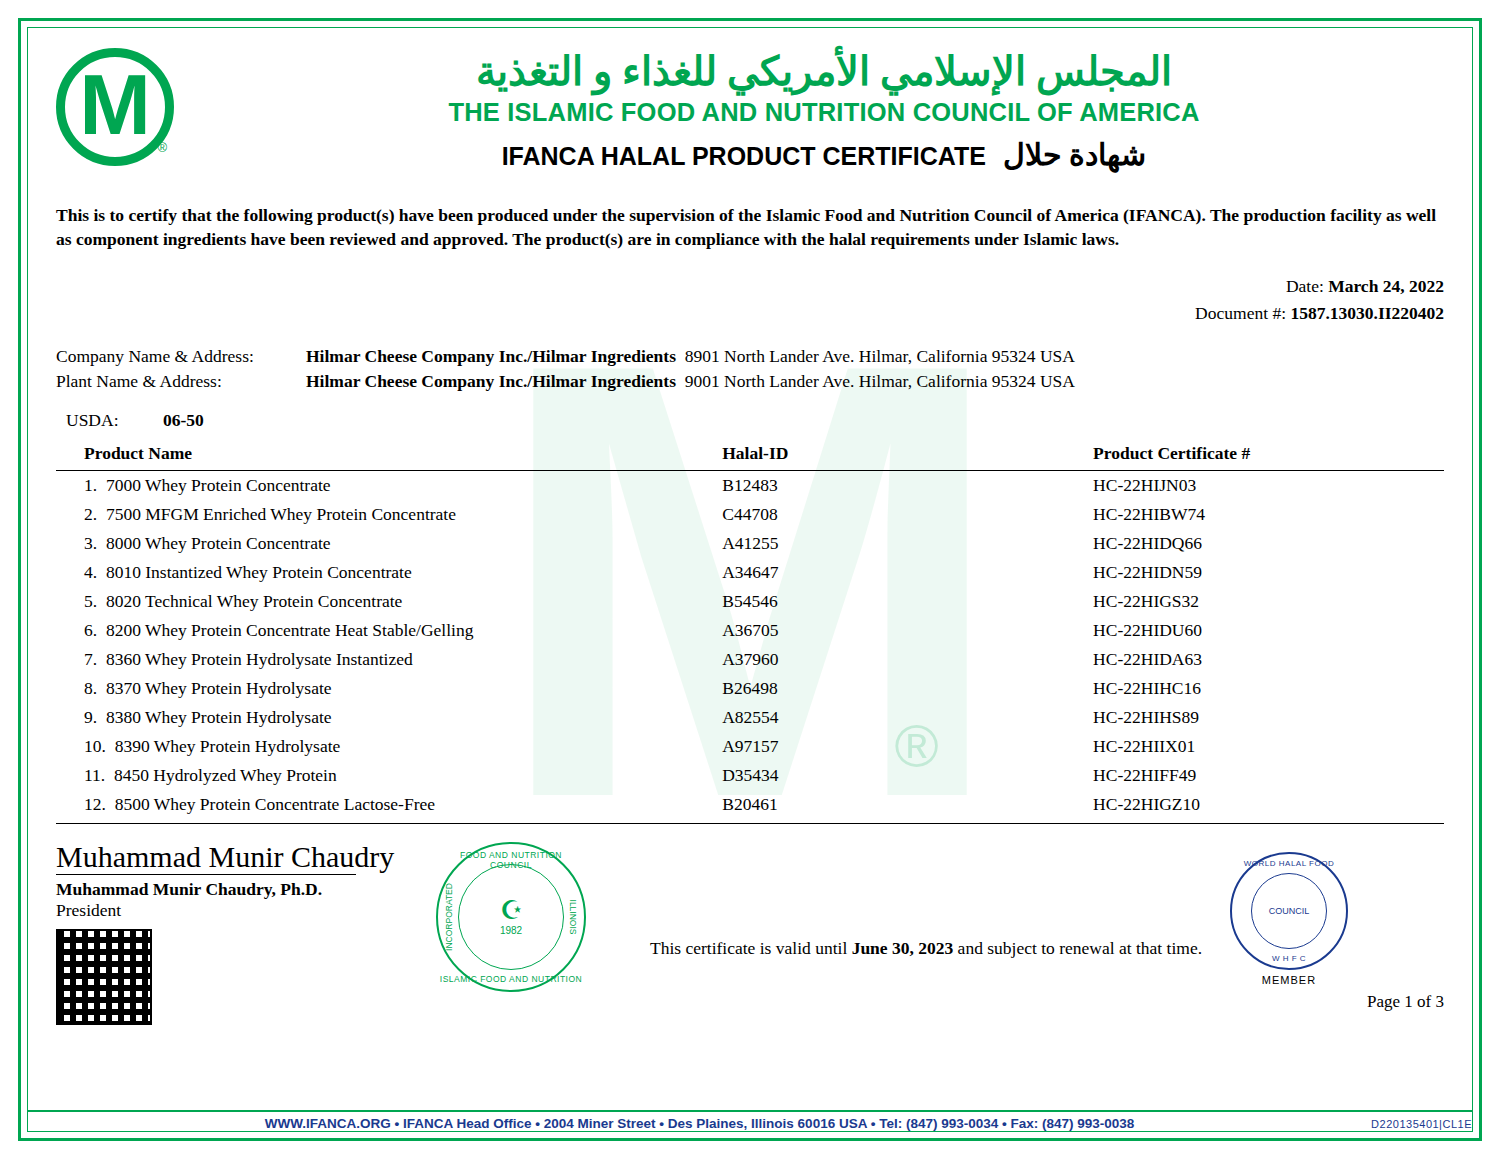M
®
M ®
المجلس الإسلامي الأمريكي للغذاء و التغذية
THE ISLAMIC FOOD AND NUTRITION COUNCIL OF AMERICA
IFANCA HALAL PRODUCT CERTIFICATE شهادة حلال
This is to certify that the following product(s) have been produced under the supervision of the Islamic Food and Nutrition Council of America (IFANCA). The production facility as well as component ingredients have been reviewed and approved. The product(s) are in compliance with the halal requirements under Islamic laws.
Date: March 24, 2022
Document #: 1587.13030.II220402
| Company Name & Address: | Hilmar Cheese Company Inc./Hilmar Ingredients 8901 North Lander Ave. Hilmar, California 95324 USA |
| Plant Name & Address: | Hilmar Cheese Company Inc./Hilmar Ingredients 9001 North Lander Ave. Hilmar, California 95324 USA |
USDA: 06-50
| Product Name | Halal-ID | Product Certificate # |
| --- | --- | --- |
| 1. 7000 Whey Protein Concentrate | B12483 | HC-22HIJN03 |
| 2. 7500 MFGM Enriched Whey Protein Concentrate | C44708 | HC-22HIBW74 |
| 3. 8000 Whey Protein Concentrate | A41255 | HC-22HIDQ66 |
| 4. 8010 Instantized Whey Protein Concentrate | A34647 | HC-22HIDN59 |
| 5. 8020 Technical Whey Protein Concentrate | B54546 | HC-22HIGS32 |
| 6. 8200 Whey Protein Concentrate Heat Stable/Gelling | A36705 | HC-22HIDU60 |
| 7. 8360 Whey Protein Hydrolysate Instantized | A37960 | HC-22HIDA63 |
| 8. 8370 Whey Protein Hydrolysate | B26498 | HC-22HIHC16 |
| 9. 8380 Whey Protein Hydrolysate | A82554 | HC-22HIHS89 |
| 10. 8390 Whey Protein Hydrolysate | A97157 | HC-22HIIX01 |
| 11. 8450 Hydrolyzed Whey Protein | D35434 | HC-22HIFF49 |
| 12. 8500 Whey Protein Concentrate Lactose-Free | B20461 | HC-22HIGZ10 |
Muhammad Munir Chaudry
Muhammad Munir Chaudry, Ph.D.
President
FOOD AND NUTRITION COUNCIL
ISLAMIC FOOD AND NUTRITION
INCORPORATED
ILLINOIS
☪
1982
This certificate is valid until June 30, 2023 and subject to renewal at that time.
WORLD HALAL FOOD
W H F C
COUNCIL
MEMBER
Page 1 of 3
WWW.IFANCA.ORG • IFANCA Head Office • 2004 Miner Street • Des Plaines, Illinois 60016 USA • Tel: (847) 993-0034 • Fax: (847) 993-0038
D220135401|CL1E